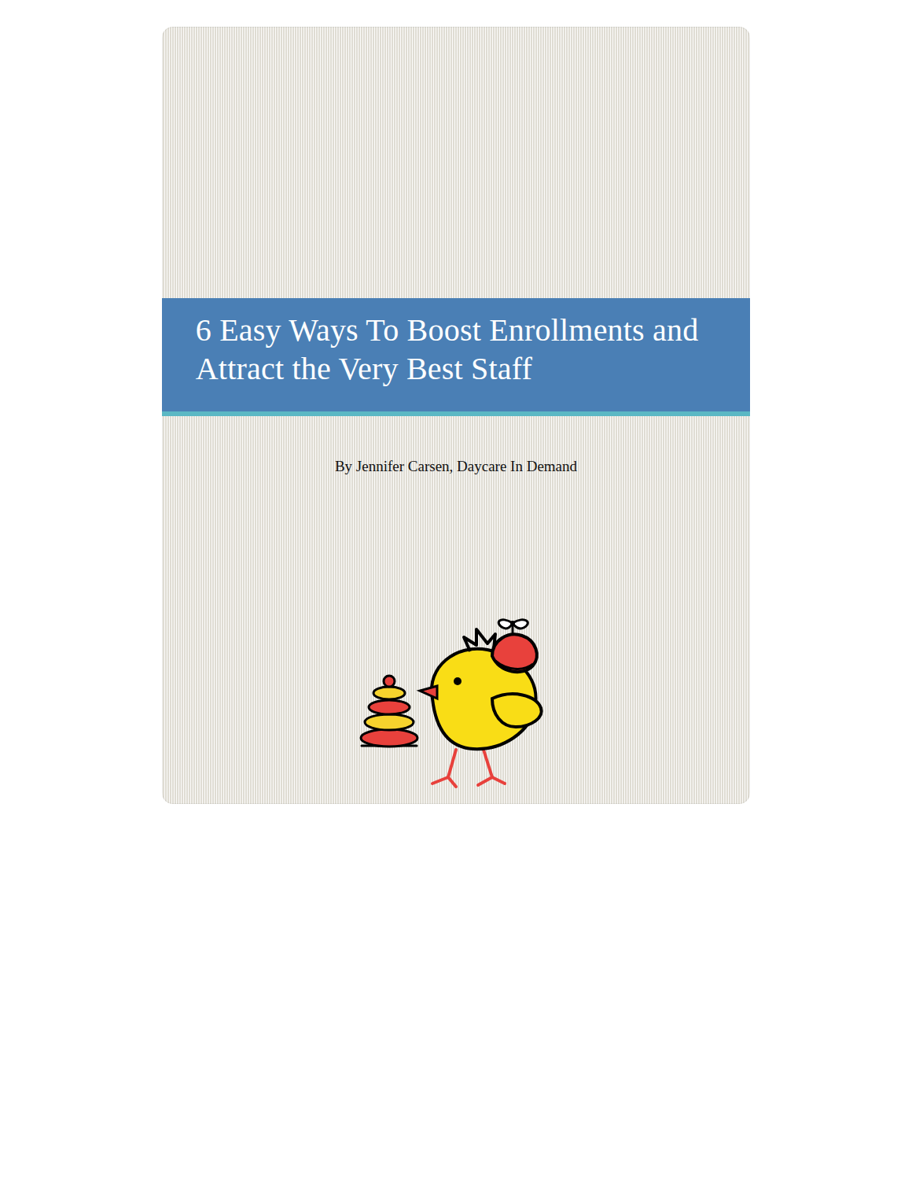6 Easy Ways To Boost Enrollments and Attract the Very Best Staff
By Jennifer Carsen, Daycare In Demand
Yellow chick with propeller beanie and stacking ring toy